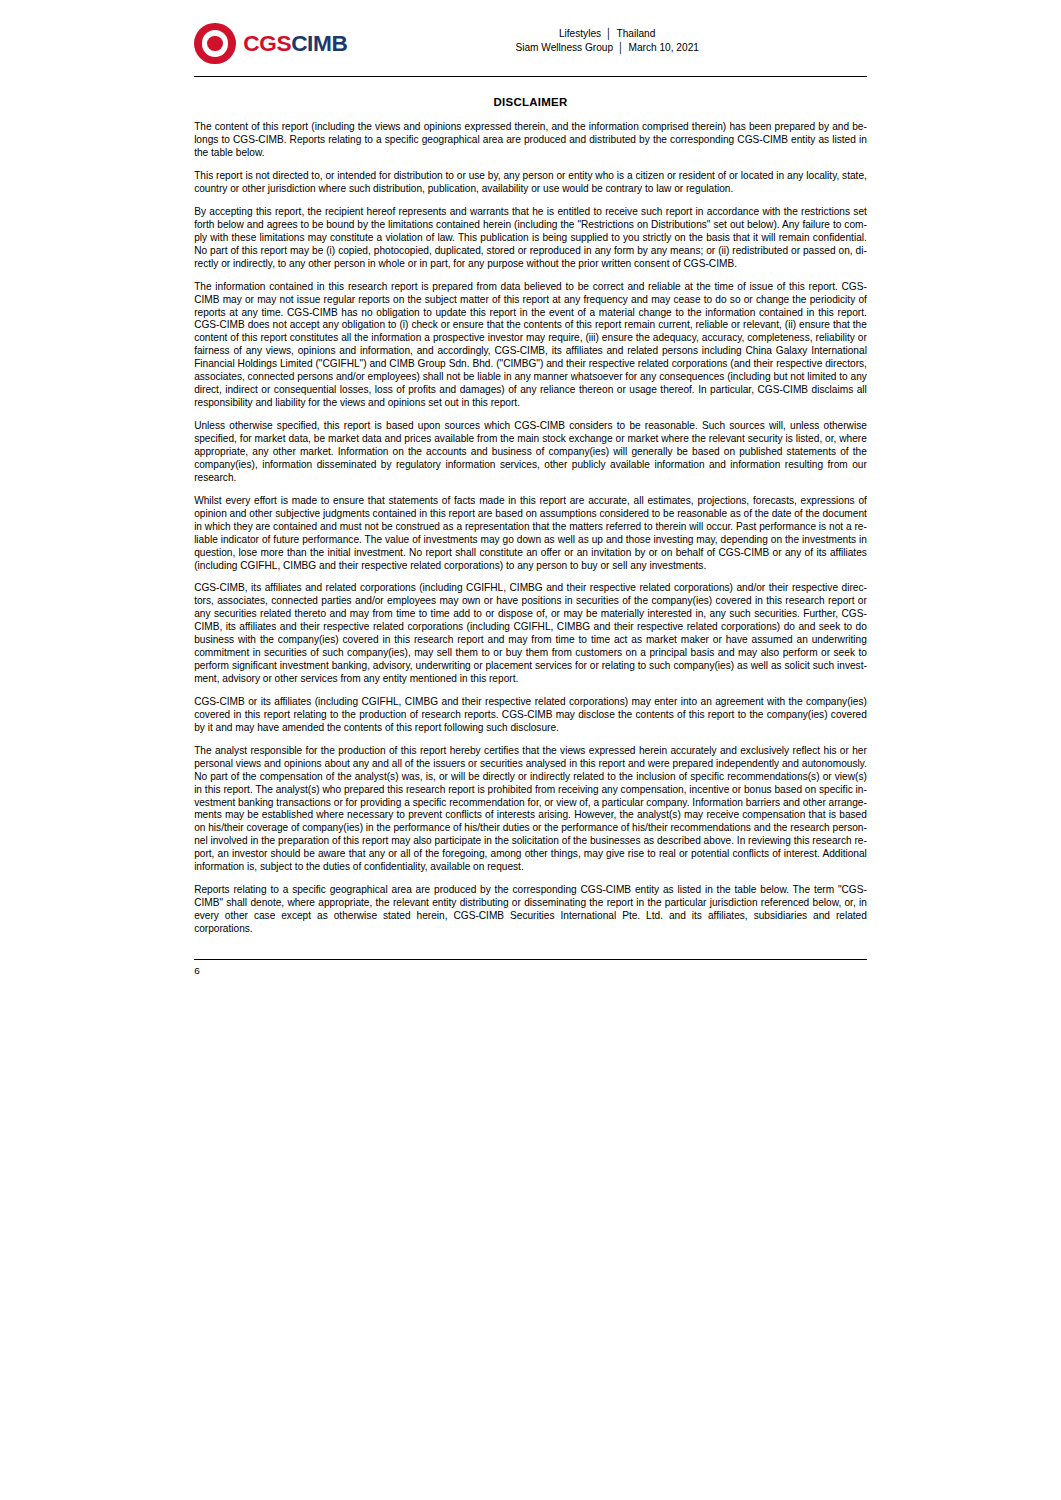CGS CIMB
Lifestyles│Thailand
Siam Wellness Group│March 10, 2021
DISCLAIMER
The content of this report (including the views and opinions expressed therein, and the information comprised therein) has been prepared by and belongs to CGS-CIMB. Reports relating to a specific geographical area are produced and distributed by the corresponding CGS-CIMB entity as listed in the table below.
This report is not directed to, or intended for distribution to or use by, any person or entity who is a citizen or resident of or located in any locality, state, country or other jurisdiction where such distribution, publication, availability or use would be contrary to law or regulation.
By accepting this report, the recipient hereof represents and warrants that he is entitled to receive such report in accordance with the restrictions set forth below and agrees to be bound by the limitations contained herein (including the "Restrictions on Distributions" set out below). Any failure to comply with these limitations may constitute a violation of law. This publication is being supplied to you strictly on the basis that it will remain confidential. No part of this report may be (i) copied, photocopied, duplicated, stored or reproduced in any form by any means; or (ii) redistributed or passed on, directly or indirectly, to any other person in whole or in part, for any purpose without the prior written consent of CGS-CIMB.
The information contained in this research report is prepared from data believed to be correct and reliable at the time of issue of this report. CGS-CIMB may or may not issue regular reports on the subject matter of this report at any frequency and may cease to do so or change the periodicity of reports at any time. CGS-CIMB has no obligation to update this report in the event of a material change to the information contained in this report. CGS-CIMB does not accept any obligation to (i) check or ensure that the contents of this report remain current, reliable or relevant, (ii) ensure that the content of this report constitutes all the information a prospective investor may require, (iii) ensure the adequacy, accuracy, completeness, reliability or fairness of any views, opinions and information, and accordingly, CGS-CIMB, its affiliates and related persons including China Galaxy International Financial Holdings Limited ("CGIFHL") and CIMB Group Sdn. Bhd. ("CIMBG") and their respective related corporations (and their respective directors, associates, connected persons and/or employees) shall not be liable in any manner whatsoever for any consequences (including but not limited to any direct, indirect or consequential losses, loss of profits and damages) of any reliance thereon or usage thereof. In particular, CGS-CIMB disclaims all responsibility and liability for the views and opinions set out in this report.
Unless otherwise specified, this report is based upon sources which CGS-CIMB considers to be reasonable. Such sources will, unless otherwise specified, for market data, be market data and prices available from the main stock exchange or market where the relevant security is listed, or, where appropriate, any other market. Information on the accounts and business of company(ies) will generally be based on published statements of the company(ies), information disseminated by regulatory information services, other publicly available information and information resulting from our research.
Whilst every effort is made to ensure that statements of facts made in this report are accurate, all estimates, projections, forecasts, expressions of opinion and other subjective judgments contained in this report are based on assumptions considered to be reasonable as of the date of the document in which they are contained and must not be construed as a representation that the matters referred to therein will occur. Past performance is not a reliable indicator of future performance. The value of investments may go down as well as up and those investing may, depending on the investments in question, lose more than the initial investment. No report shall constitute an offer or an invitation by or on behalf of CGS-CIMB or any of its affiliates (including CGIFHL, CIMBG and their respective related corporations) to any person to buy or sell any investments.
CGS-CIMB, its affiliates and related corporations (including CGIFHL, CIMBG and their respective related corporations) and/or their respective directors, associates, connected parties and/or employees may own or have positions in securities of the company(ies) covered in this research report or any securities related thereto and may from time to time add to or dispose of, or may be materially interested in, any such securities. Further, CGS-CIMB, its affiliates and their respective related corporations (including CGIFHL, CIMBG and their respective related corporations) do and seek to do business with the company(ies) covered in this research report and may from time to time act as market maker or have assumed an underwriting commitment in securities of such company(ies), may sell them to or buy them from customers on a principal basis and may also perform or seek to perform significant investment banking, advisory, underwriting or placement services for or relating to such company(ies) as well as solicit such investment, advisory or other services from any entity mentioned in this report.
CGS-CIMB or its affiliates (including CGIFHL, CIMBG and their respective related corporations) may enter into an agreement with the company(ies) covered in this report relating to the production of research reports. CGS-CIMB may disclose the contents of this report to the company(ies) covered by it and may have amended the contents of this report following such disclosure.
The analyst responsible for the production of this report hereby certifies that the views expressed herein accurately and exclusively reflect his or her personal views and opinions about any and all of the issuers or securities analysed in this report and were prepared independently and autonomously. No part of the compensation of the analyst(s) was, is, or will be directly or indirectly related to the inclusion of specific recommendations(s) or view(s) in this report. The analyst(s) who prepared this research report is prohibited from receiving any compensation, incentive or bonus based on specific investment banking transactions or for providing a specific recommendation for, or view of, a particular company. Information barriers and other arrangements may be established where necessary to prevent conflicts of interests arising. However, the analyst(s) may receive compensation that is based on his/their coverage of company(ies) in the performance of his/their duties or the performance of his/their recommendations and the research personnel involved in the preparation of this report may also participate in the solicitation of the businesses as described above. In reviewing this research report, an investor should be aware that any or all of the foregoing, among other things, may give rise to real or potential conflicts of interest. Additional information is, subject to the duties of confidentiality, available on request.
Reports relating to a specific geographical area are produced by the corresponding CGS-CIMB entity as listed in the table below. The term "CGS-CIMB" shall denote, where appropriate, the relevant entity distributing or disseminating the report in the particular jurisdiction referenced below, or, in every other case except as otherwise stated herein, CGS-CIMB Securities International Pte. Ltd. and its affiliates, subsidiaries and related corporations.
6